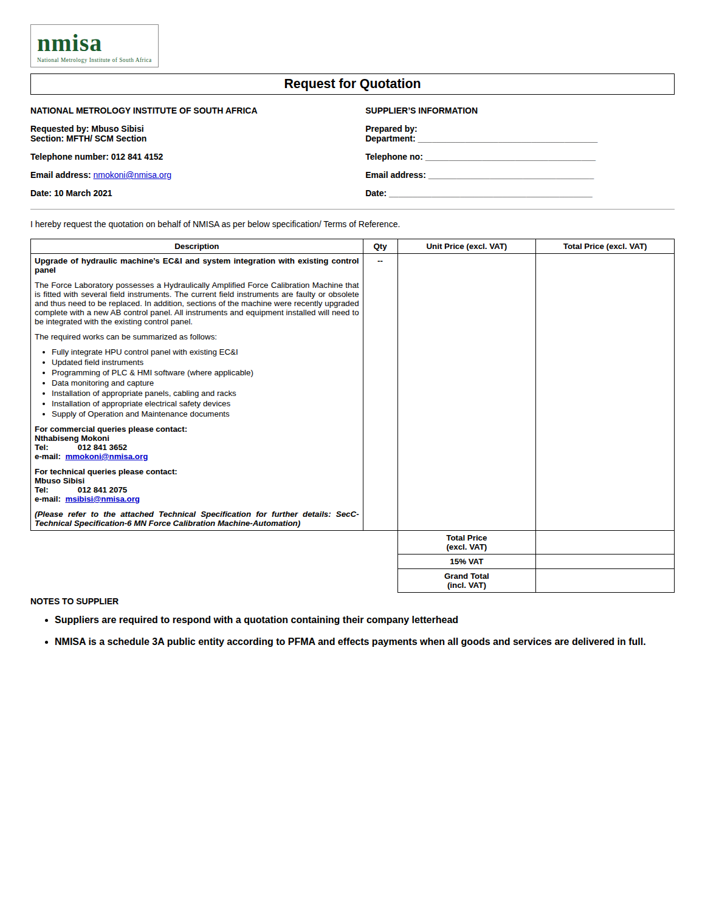nmisa
National Metrology Institute of South Africa
Request for Quotation
| NATIONAL METROLOGY INSTITUTE OF SOUTH AFRICA | SUPPLIER’S INFORMATION |
| Requested by: Mbuso Sibisi Section: MFTH/ SCM Section | Prepared by: Department: ______________________________________ |
| Telephone number: 012 841 4152 | Telephone no: ____________________________________ |
| Email address: nmokoni@nmisa.org | Email address: ___________________________________ |
| Date: 10 March 2021 | Date: ___________________________________________ |
I hereby request the quotation on behalf of NMISA as per below specification/ Terms of Reference.
| Description | Qty | Unit Price (excl. VAT) | Total Price (excl. VAT) |
| --- | --- | --- | --- |
| Upgrade of hydraulic machine’s EC&I and system integration with existing control panel The Force Laboratory possesses a Hydraulically Amplified Force Calibration Machine that is fitted with several field instruments. The current field instruments are faulty or obsolete and thus need to be replaced. In addition, sections of the machine were recently upgraded complete with a new AB control panel. All instruments and equipment installed will need to be integrated with the existing control panel. The required works can be summarized as follows: Fully integrate HPU control panel with existing EC&I Updated field instruments Programming of PLC & HMI software (where applicable) Data monitoring and capture Installation of appropriate panels, cabling and racks Installation of appropriate electrical safety devices Supply of Operation and Maintenance documents For commercial queries please contact: Nthabiseng Mokoni Tel: 012 841 3652 e-mail: mmokoni@nmisa.org For technical queries please contact: Mbuso Sibisi Tel: 012 841 2075 e-mail: msibisi@nmisa.org (Please refer to the attached Technical Specification for further details: SecC-Technical Specification-6 MN Force Calibration Machine-Automation) | -- | | |
| | | Total Price (excl. VAT) | |
| | 15% VAT | |
| | Grand Total (incl. VAT) | |
NOTES TO SUPPLIER
Suppliers are required to respond with a quotation containing their company letterhead
NMISA is a schedule 3A public entity according to PFMA and effects payments when all goods and services are delivered in full.